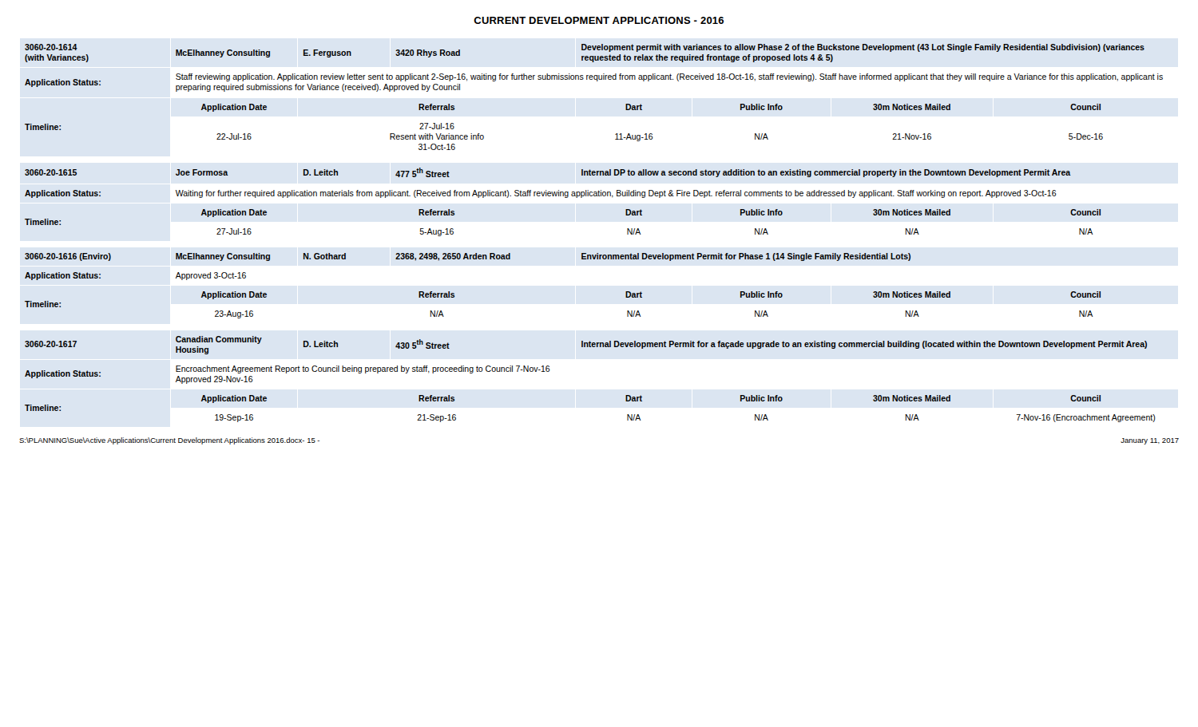CURRENT DEVELOPMENT APPLICATIONS - 2016
| 3060-20-1614 (with Variances) | McElhanney Consulting | E. Ferguson | 3420 Rhys Road | Development permit with variances to allow Phase 2 of the Buckstone Development (43 Lot Single Family Residential Subdivision) (variances requested to relax the required frontage of proposed lots 4 & 5) |
| Application Status: | Staff reviewing application. Application review letter sent to applicant 2-Sep-16, waiting for further submissions required from applicant. (Received 18-Oct-16, staff reviewing). Staff have informed applicant that they will require a Variance for this application, applicant is preparing required submissions for Variance (received). Approved by Council |
| Timeline: | Application Date | Referrals | Dart | Public Info | 30m Notices Mailed | Council |
| 22-Jul-16 | 27-Jul-16 Resent with Variance info 31-Oct-16 | 11-Aug-16 | N/A | 21-Nov-16 | 5-Dec-16 |
| 3060-20-1615 | Joe Formosa | D. Leitch | 477 5 th Street | Internal DP to allow a second story addition to an existing commercial property in the Downtown Development Permit Area |
| Application Status: | Waiting for further required application materials from applicant. (Received from Applicant). Staff reviewing application, Building Dept & Fire Dept. referral comments to be addressed by applicant. Staff working on report. Approved 3-Oct-16 |
| Timeline: | Application Date | Referrals | Dart | Public Info | 30m Notices Mailed | Council |
| 27-Jul-16 | 5-Aug-16 | N/A | N/A | N/A | N/A |
| 3060-20-1616 (Enviro) | McElhanney Consulting | N. Gothard | 2368, 2498, 2650 Arden Road | Environmental Development Permit for Phase 1 (14 Single Family Residential Lots) |
| Application Status: | Approved 3-Oct-16 |
| Timeline: | Application Date | Referrals | Dart | Public Info | 30m Notices Mailed | Council |
| 23-Aug-16 | N/A | N/A | N/A | N/A | N/A |
| 3060-20-1617 | Canadian Community Housing | D. Leitch | 430 5 th Street | Internal Development Permit for a façade upgrade to an existing commercial building (located within the Downtown Development Permit Area) |
| Application Status: | Encroachment Agreement Report to Council being prepared by staff, proceeding to Council 7-Nov-16 Approved 29-Nov-16 |
| Timeline: | Application Date | Referrals | Dart | Public Info | 30m Notices Mailed | Council |
| 19-Sep-16 | 21-Sep-16 | N/A | N/A | N/A | 7-Nov-16 (Encroachment Agreement) |
S:\PLANNING\Sue\Active Applications\Current Development Applications 2016.docx- 15 - January 11, 2017